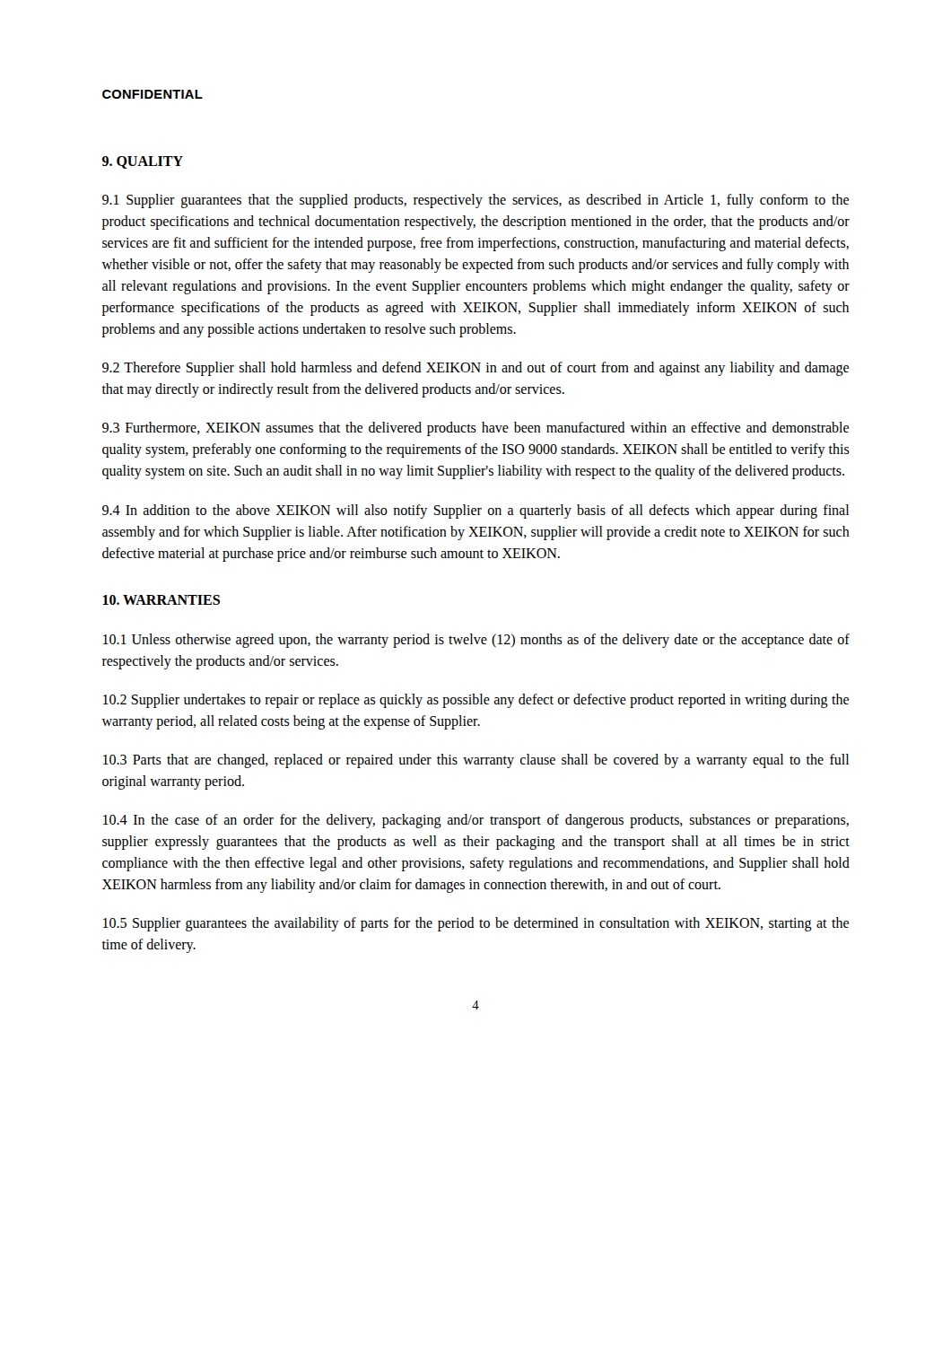CONFIDENTIAL
9. QUALITY
9.1 Supplier guarantees that the supplied products, respectively the services, as described in Article 1, fully conform to the product specifications and technical documentation respectively, the description mentioned in the order, that the products and/or services are fit and sufficient for the intended purpose, free from imperfections, construction, manufacturing and material defects, whether visible or not, offer the safety that may reasonably be expected from such products and/or services and fully comply with all relevant regulations and provisions. In the event Supplier encounters problems which might endanger the quality, safety or performance specifications of the products as agreed with XEIKON, Supplier shall immediately inform XEIKON of such problems and any possible actions undertaken to resolve such problems.
9.2 Therefore Supplier shall hold harmless and defend XEIKON in and out of court from and against any liability and damage that may directly or indirectly result from the delivered products and/or services.
9.3 Furthermore, XEIKON assumes that the delivered products have been manufactured within an effective and demonstrable quality system, preferably one conforming to the requirements of the ISO 9000 standards. XEIKON shall be entitled to verify this quality system on site. Such an audit shall in no way limit Supplier's liability with respect to the quality of the delivered products.
9.4 In addition to the above XEIKON will also notify Supplier on a quarterly basis of all defects which appear during final assembly and for which Supplier is liable. After notification by XEIKON, supplier will provide a credit note to XEIKON for such defective material at purchase price and/or reimburse such amount to XEIKON.
10. WARRANTIES
10.1 Unless otherwise agreed upon, the warranty period is twelve (12) months as of the delivery date or the acceptance date of respectively the products and/or services.
10.2 Supplier undertakes to repair or replace as quickly as possible any defect or defective product reported in writing during the warranty period, all related costs being at the expense of Supplier.
10.3 Parts that are changed, replaced or repaired under this warranty clause shall be covered by a warranty equal to the full original warranty period.
10.4 In the case of an order for the delivery, packaging and/or transport of dangerous products, substances or preparations, supplier expressly guarantees that the products as well as their packaging and the transport shall at all times be in strict compliance with the then effective legal and other provisions, safety regulations and recommendations, and Supplier shall hold XEIKON harmless from any liability and/or claim for damages in connection therewith, in and out of court.
10.5 Supplier guarantees the availability of parts for the period to be determined in consultation with XEIKON, starting at the time of delivery.
4